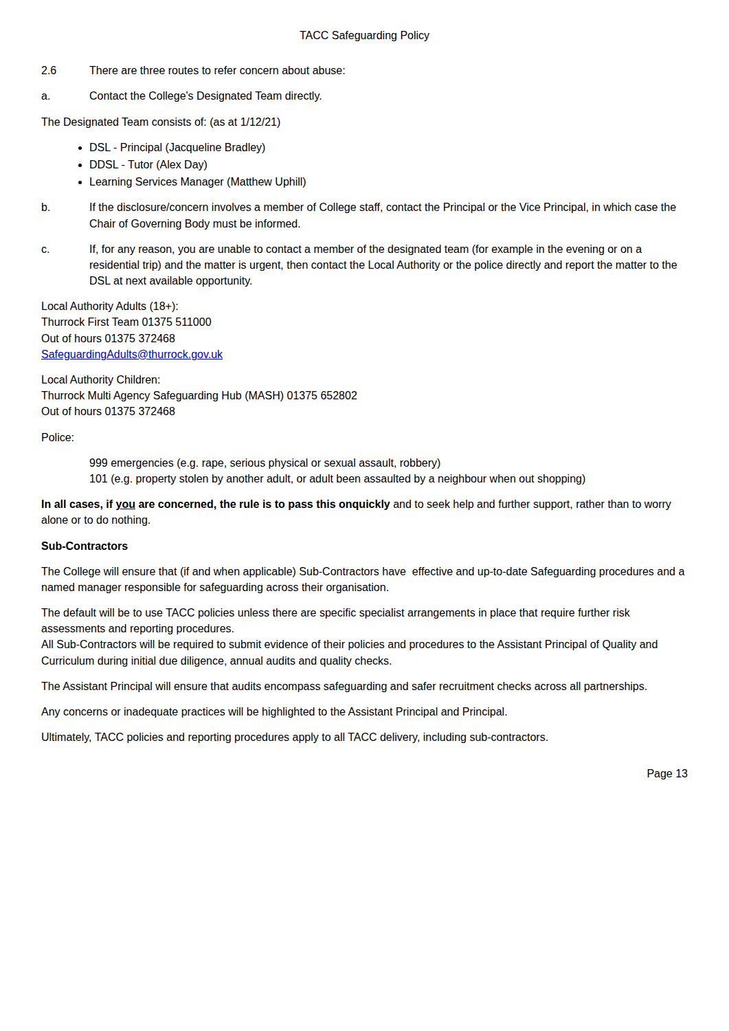TACC Safeguarding Policy
2.6 There are three routes to refer concern about abuse:
a. Contact the College's Designated Team directly.
The Designated Team consists of: (as at 1/12/21)
DSL - Principal (Jacqueline Bradley)
DDSL - Tutor (Alex Day)
Learning Services Manager (Matthew Uphill)
b. If the disclosure/concern involves a member of College staff, contact the Principal or the Vice Principal, in which case the Chair of Governing Body must be informed.
c. If, for any reason, you are unable to contact a member of the designated team (for example in the evening or on a residential trip) and the matter is urgent, then contact the Local Authority or the police directly and report the matter to the DSL at next available opportunity.
Local Authority Adults (18+):
Thurrock First Team 01375 511000
Out of hours 01375 372468
SafeguardingAdults@thurrock.gov.uk
Local Authority Children:
Thurrock Multi Agency Safeguarding Hub (MASH) 01375 652802
Out of hours 01375 372468
Police:
999 emergencies (e.g. rape, serious physical or sexual assault, robbery)
101 (e.g. property stolen by another adult, or adult been assaulted by a neighbour when out shopping)
In all cases, if you are concerned, the rule is to pass this on quickly and to seek help and further support, rather than to worry alone or to do nothing.
Sub-Contractors
The College will ensure that (if and when applicable) Sub-Contractors have effective and up-to-date Safeguarding procedures and a named manager responsible for safeguarding across their organisation.
The default will be to use TACC policies unless there are specific specialist arrangements in place that require further risk assessments and reporting procedures.
All Sub-Contractors will be required to submit evidence of their policies and procedures to the Assistant Principal of Quality and Curriculum during initial due diligence, annual audits and quality checks.
The Assistant Principal will ensure that audits encompass safeguarding and safer recruitment checks across all partnerships.
Any concerns or inadequate practices will be highlighted to the Assistant Principal and Principal.
Ultimately, TACC policies and reporting procedures apply to all TACC delivery, including sub-contractors.
Page 13